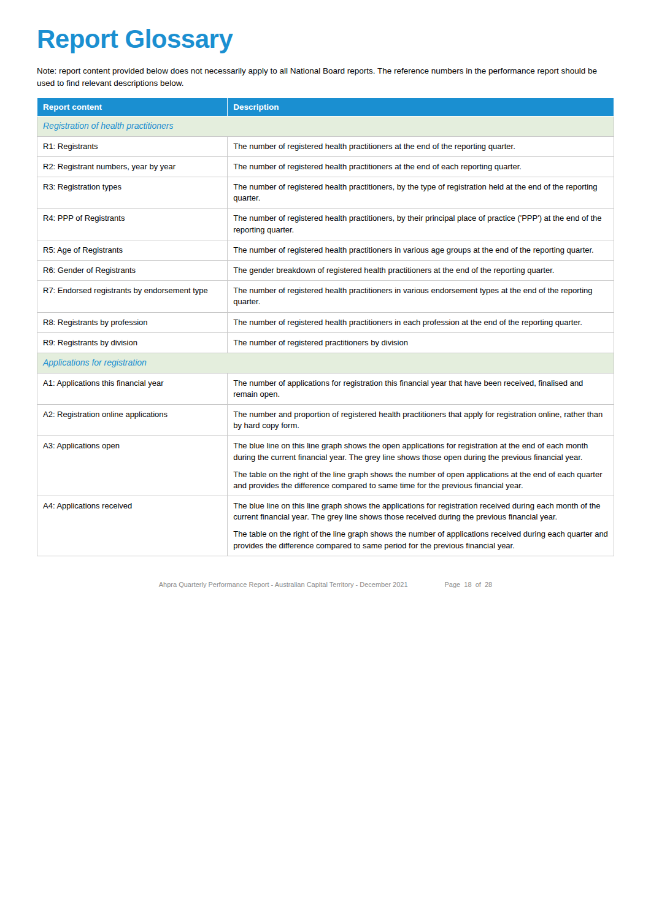Report Glossary
Note: report content provided below does not necessarily apply to all National Board reports. The reference numbers in the performance report should be used to find relevant descriptions below.
| Report content | Description |
| --- | --- |
| Registration of health practitioners |
| R1: Registrants | The number of registered health practitioners at the end of the reporting quarter. |
| R2: Registrant numbers, year by year | The number of registered health practitioners at the end of each reporting quarter. |
| R3: Registration types | The number of registered health practitioners, by the type of registration held at the end of the reporting quarter. |
| R4: PPP of Registrants | The number of registered health practitioners, by their principal place of practice ('PPP') at the end of the reporting quarter. |
| R5: Age of Registrants | The number of registered health practitioners in various age groups at the end of the reporting quarter. |
| R6: Gender of Registrants | The gender breakdown of registered health practitioners at the end of the reporting quarter. |
| R7: Endorsed registrants by endorsement type | The number of registered health practitioners in various endorsement types at the end of the reporting quarter. |
| R8: Registrants by profession | The number of registered health practitioners in each profession at the end of the reporting quarter. |
| R9: Registrants by division | The number of registered practitioners by division |
| Applications for registration |
| A1: Applications this financial year | The number of applications for registration this financial year that have been received, finalised and remain open. |
| A2: Registration online applications | The number and proportion of registered health practitioners that apply for registration online, rather than by hard copy form. |
| A3: Applications open | The blue line on this line graph shows the open applications for registration at the end of each month during the current financial year. The grey line shows those open during the previous financial year. The table on the right of the line graph shows the number of open applications at the end of each quarter and provides the difference compared to same time for the previous financial year. |
| A4: Applications received | The blue line on this line graph shows the applications for registration received during each month of the current financial year. The grey line shows those received during the previous financial year. The table on the right of the line graph shows the number of applications received during each quarter and provides the difference compared to same period for the previous financial year. |
Ahpra Quarterly Performance Report - Australian Capital Territory - December 2021 Page 18 of 28